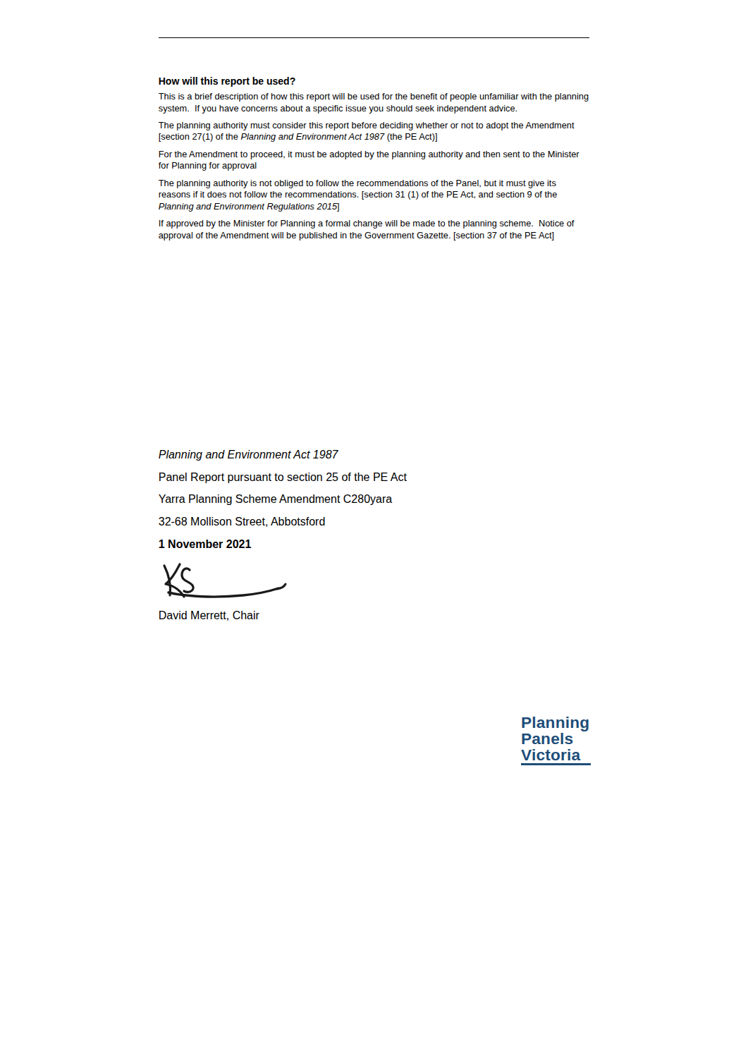How will this report be used?
This is a brief description of how this report will be used for the benefit of people unfamiliar with the planning system. If you have concerns about a specific issue you should seek independent advice.
The planning authority must consider this report before deciding whether or not to adopt the Amendment [section 27(1) of the Planning and Environment Act 1987 (the PE Act)]
For the Amendment to proceed, it must be adopted by the planning authority and then sent to the Minister for Planning for approval
The planning authority is not obliged to follow the recommendations of the Panel, but it must give its reasons if it does not follow the recommendations. [section 31 (1) of the PE Act, and section 9 of the Planning and Environment Regulations 2015]
If approved by the Minister for Planning a formal change will be made to the planning scheme. Notice of approval of the Amendment will be published in the Government Gazette. [section 37 of the PE Act]
Planning and Environment Act 1987
Panel Report pursuant to section 25 of the PE Act
Yarra Planning Scheme Amendment C280yara
32-68 Mollison Street, Abbotsford
1 November 2021
David Merrett, Chair
Planning Panels Victoria